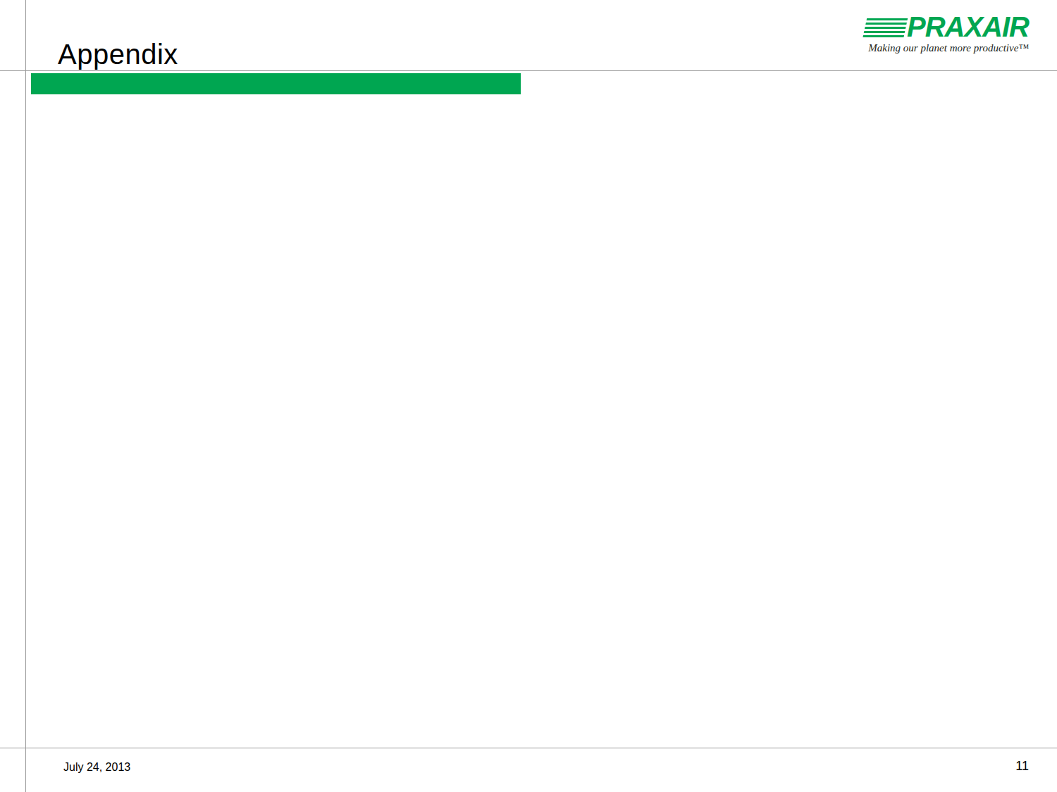Appendix
PRAXAIR
Making our planet more productive™
July 24, 2013
11